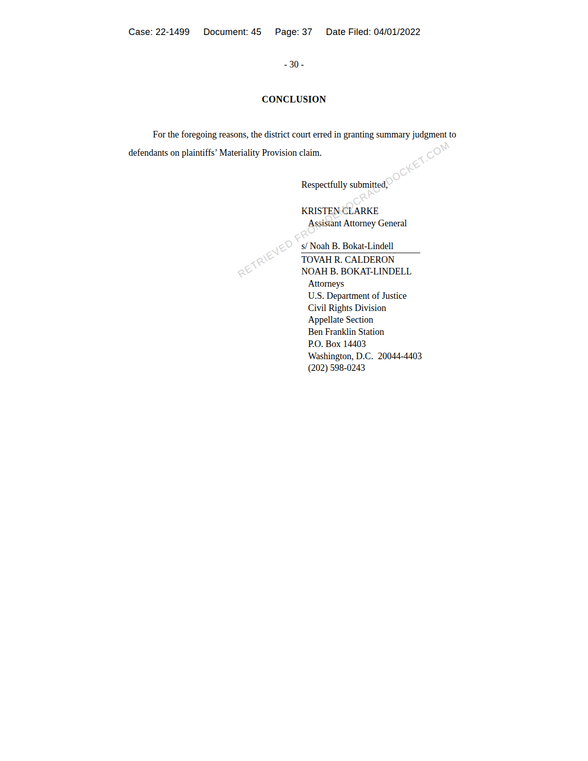Case: 22-1499 Document: 45 Page: 37 Date Filed: 04/01/2022
- 30 -
CONCLUSION
For the foregoing reasons, the district court erred in granting summary judgment to defendants on plaintiffs’ Materiality Provision claim.
Respectfully submitted,
KRISTEN CLARKE
Assistant Attorney General
s/ Noah B. Bokat-Lindell
TOVAH R. CALDERON
NOAH B. BOKAT-LINDELL
Attorneys
U.S. Department of Justice
Civil Rights Division
Appellate Section
Ben Franklin Station
P.O. Box 14403
Washington, D.C. 20044-4403
(202) 598-0243
RETRIEVED FROM DEMOCRACYDOCKET.COM